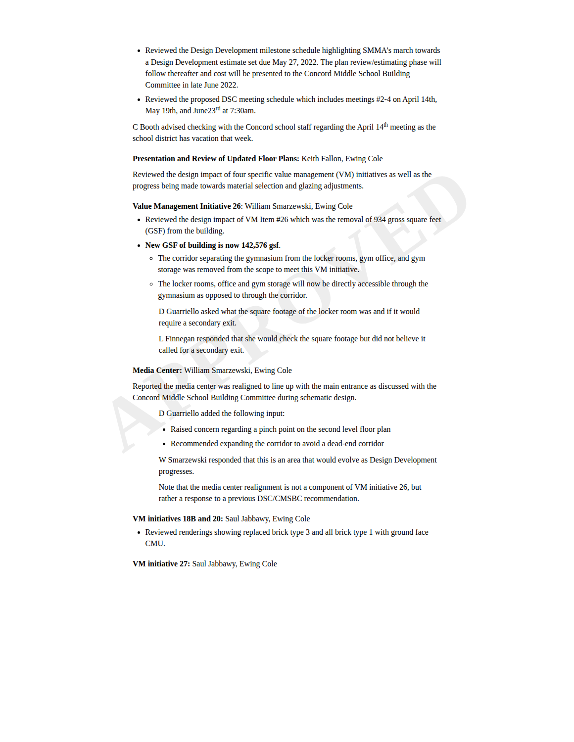APPROVED
Reviewed the Design Development milestone schedule highlighting SMMA’s march towards a Design Development estimate set due May 27, 2022. The plan review/estimating phase will follow thereafter and cost will be presented to the Concord Middle School Building Committee in late June 2022.
Reviewed the proposed DSC meeting schedule which includes meetings #2-4 on April 14th, May 19th, and June23rd at 7:30am.
C Booth advised checking with the Concord school staff regarding the April 14th meeting as the school district has vacation that week.
Presentation and Review of Updated Floor Plans: Keith Fallon, Ewing Cole
Reviewed the design impact of four specific value management (VM) initiatives as well as the progress being made towards material selection and glazing adjustments.
Value Management Initiative 26: William Smarzewski, Ewing Cole
Reviewed the design impact of VM Item #26 which was the removal of 934 gross square feet (GSF) from the building.
New GSF of building is now 142,576 gsf.
The corridor separating the gymnasium from the locker rooms, gym office, and gym storage was removed from the scope to meet this VM initiative.
The locker rooms, office and gym storage will now be directly accessible through the gymnasium as opposed to through the corridor.
D Guarriello asked what the square footage of the locker room was and if it would require a secondary exit.
L Finnegan responded that she would check the square footage but did not believe it called for a secondary exit.
Media Center: William Smarzewski, Ewing Cole
Reported the media center was realigned to line up with the main entrance as discussed with the Concord Middle School Building Committee during schematic design.
D Guarriello added the following input:
Raised concern regarding a pinch point on the second level floor plan
Recommended expanding the corridor to avoid a dead-end corridor
W Smarzewski responded that this is an area that would evolve as Design Development progresses.
Note that the media center realignment is not a component of VM initiative 26, but rather a response to a previous DSC/CMSBC recommendation.
VM initiatives 18B and 20: Saul Jabbawy, Ewing Cole
Reviewed renderings showing replaced brick type 3 and all brick type 1 with ground face CMU.
VM initiative 27: Saul Jabbawy, Ewing Cole